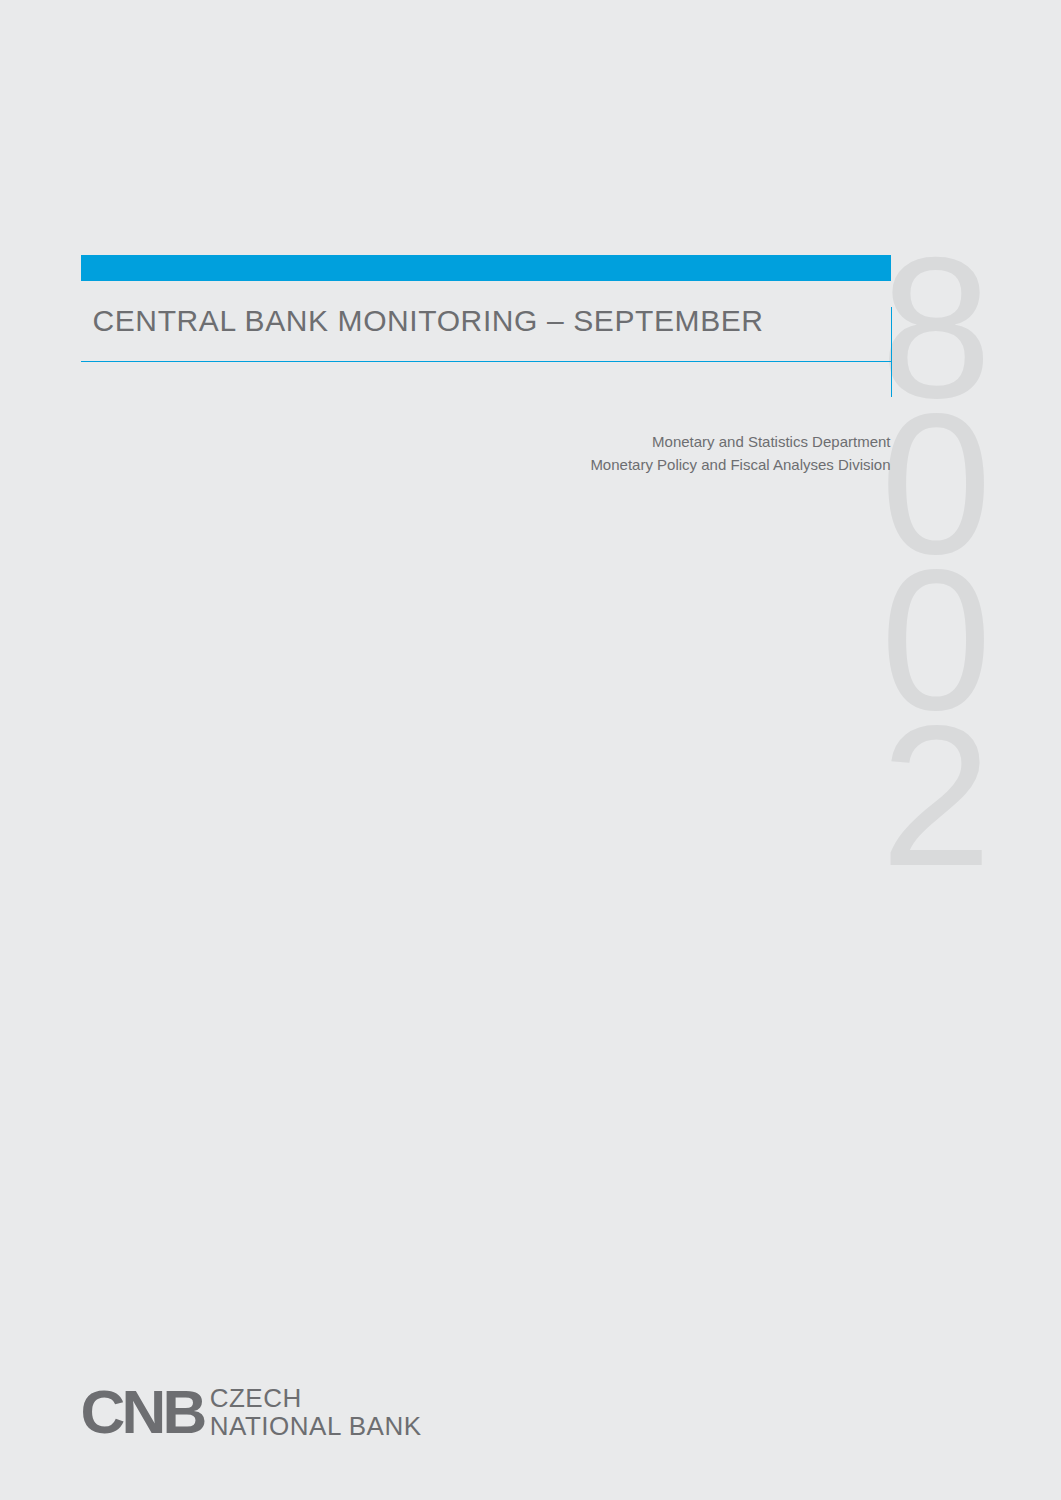8002
CENTRAL BANK MONITORING – SEPTEMBER
Monetary and Statistics Department
Monetary Policy and Fiscal Analyses Division
CNB
CZECH
NATIONAL BANK